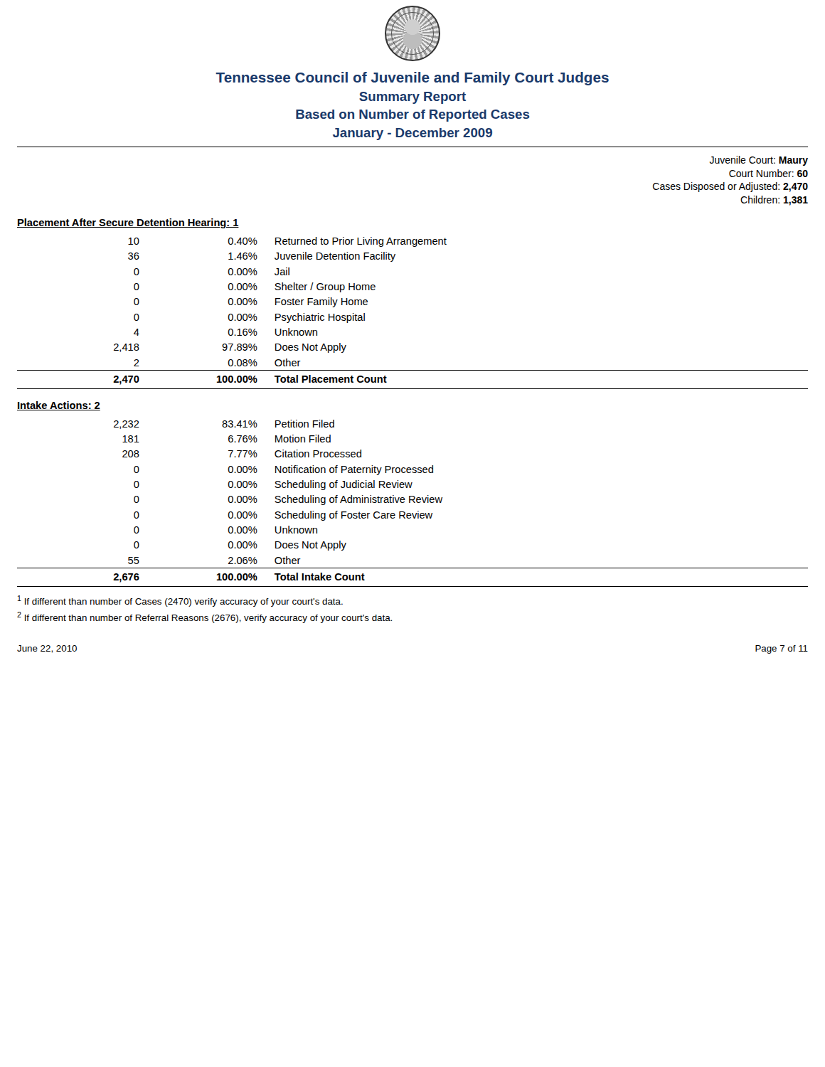Tennessee Council of Juvenile and Family Court Judges
Summary Report
Based on Number of Reported Cases
January - December 2009
Juvenile Court: Maury
Court Number: 60
Cases Disposed or Adjusted: 2,470
Children: 1,381
Placement After Secure Detention Hearing: 1
| 10 | 0.40% | Returned to Prior Living Arrangement |
| 36 | 1.46% | Juvenile Detention Facility |
| 0 | 0.00% | Jail |
| 0 | 0.00% | Shelter / Group Home |
| 0 | 0.00% | Foster Family Home |
| 0 | 0.00% | Psychiatric Hospital |
| 4 | 0.16% | Unknown |
| 2,418 | 97.89% | Does Not Apply |
| 2 | 0.08% | Other |
| 2,470 | 100.00% | Total Placement Count |
Intake Actions: 2
| 2,232 | 83.41% | Petition Filed |
| 181 | 6.76% | Motion Filed |
| 208 | 7.77% | Citation Processed |
| 0 | 0.00% | Notification of Paternity Processed |
| 0 | 0.00% | Scheduling of Judicial Review |
| 0 | 0.00% | Scheduling of Administrative Review |
| 0 | 0.00% | Scheduling of Foster Care Review |
| 0 | 0.00% | Unknown |
| 0 | 0.00% | Does Not Apply |
| 55 | 2.06% | Other |
| 2,676 | 100.00% | Total Intake Count |
1 If different than number of Cases (2470) verify accuracy of your court's data.
2 If different than number of Referral Reasons (2676), verify accuracy of your court's data.
June 22, 2010 Page 7 of 11